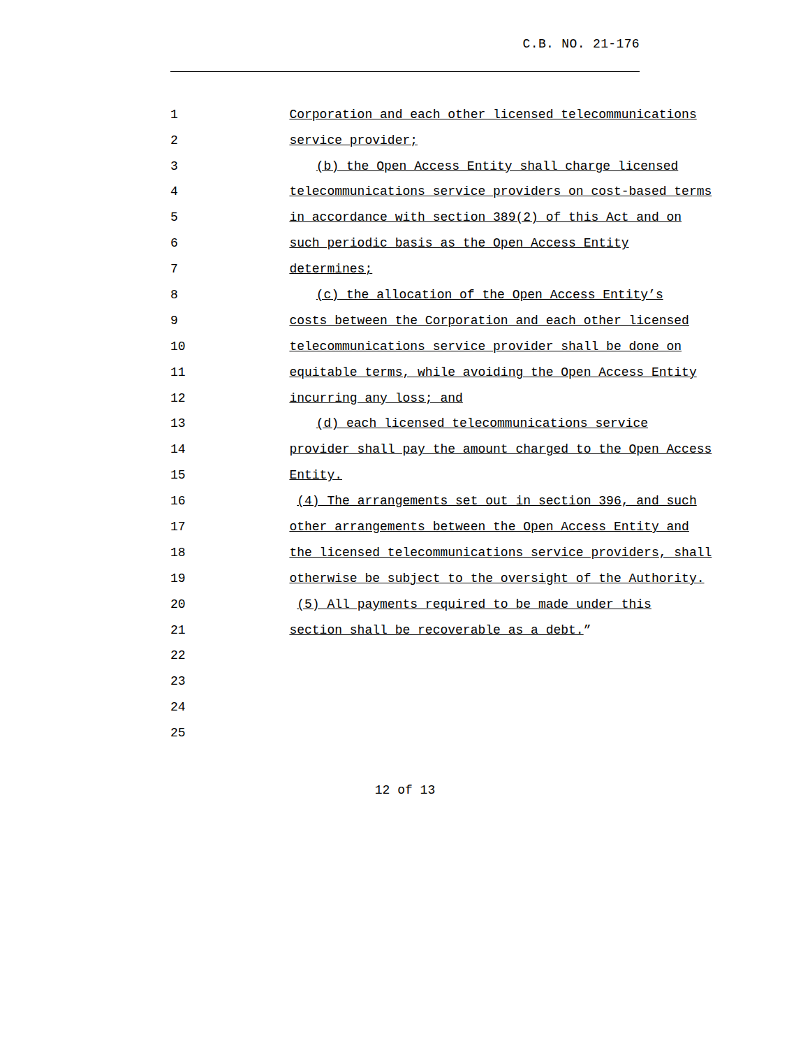C.B. NO. 21-176
| 1 | Corporation and each other licensed telecommunications |
| 2 | service provider; |
| 3 | (b) the Open Access Entity shall charge licensed |
| 4 | telecommunications service providers on cost-based terms |
| 5 | in accordance with section 389(2) of this Act and on |
| 6 | such periodic basis as the Open Access Entity |
| 7 | determines; |
| 8 | (c) the allocation of the Open Access Entity’s |
| 9 | costs between the Corporation and each other licensed |
| 10 | telecommunications service provider shall be done on |
| 11 | equitable terms, while avoiding the Open Access Entity |
| 12 | incurring any loss; and |
| 13 | (d) each licensed telecommunications service |
| 14 | provider shall pay the amount charged to the Open Access |
| 15 | Entity. |
| 16 | (4) The arrangements set out in section 396, and such |
| 17 | other arrangements between the Open Access Entity and |
| 18 | the licensed telecommunications service providers, shall |
| 19 | otherwise be subject to the oversight of the Authority. |
| 20 | (5) All payments required to be made under this |
| 21 | section shall be recoverable as a debt. ” |
| 22 | |
| 23 | |
| 24 | |
| 25 | |
12 of 13